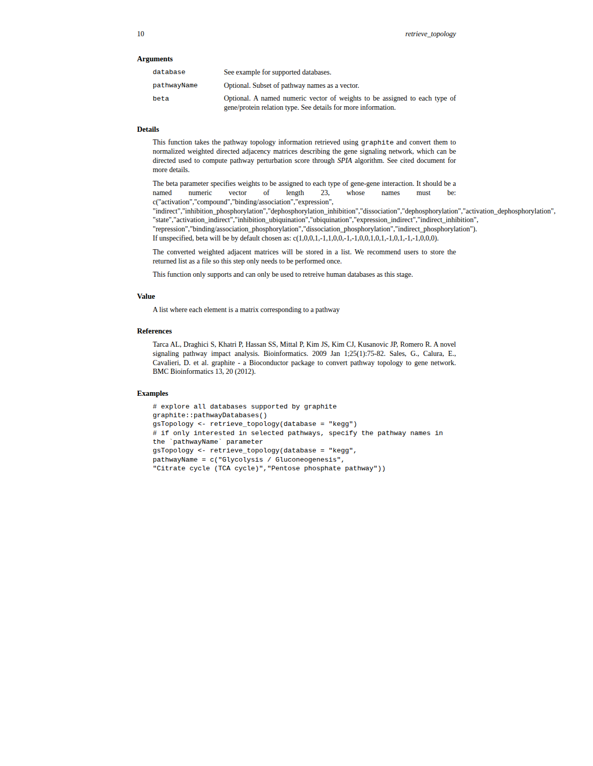10 retrieve_topology
Arguments
database
See example for supported databases.
pathwayName
Optional. Subset of pathway names as a vector.
beta
Optional. A named numeric vector of weights to be assigned to each type of gene/protein relation type. See details for more information.
Details
This function takes the pathway topology information retrieved using graphite and convert them to normalized weighted directed adjacency matrices describing the gene signaling network, which can be directed used to compute pathway perturbation score through SPIA algorithm. See cited document for more details.
The beta parameter specifies weights to be assigned to each type of gene-gene interaction. It should be a named numeric vector of length 23, whose names must be: c("activation","compound","binding/association","expression", "indirect","inhibition_phosphorylation","dephosphorylation_inhibition","dissociation","dephosphorylation","activation_dephosphorylation", "state","activation_indirect","inhibition_ubiquination","ubiquination","expression_indirect","indirect_inhibition", "repression","binding/association_phosphorylation","dissociation_phosphorylation","indirect_phosphorylation"). If unspecified, beta will be by default chosen as: c(1,0,0,1,-1,1,0,0,-1,-1,0,0,1,0,1,-1,0,1,-1,-1,0,0,0).
The converted weighted adjacent matrices will be stored in a list. We recommend users to store the returned list as a file so this step only needs to be performed once.
This function only supports and can only be used to retreive human databases as this stage.
Value
A list where each element is a matrix corresponding to a pathway
References
Tarca AL, Draghici S, Khatri P, Hassan SS, Mittal P, Kim JS, Kim CJ, Kusanovic JP, Romero R. A novel signaling pathway impact analysis. Bioinformatics. 2009 Jan 1;25(1):75-82. Sales, G., Calura, E., Cavalieri, D. et al. graphite - a Bioconductor package to convert pathway topology to gene network. BMC Bioinformatics 13, 20 (2012).
Examples
# explore all databases supported by graphite
graphite::pathwayDatabases()
gsTopology <- retrieve_topology(database = "kegg")
# if only interested in selected pathways, specify the pathway names in the `pathwayName` parameter
gsTopology <- retrieve_topology(database = "kegg",
pathwayName = c("Glycolysis / Gluconeogenesis",
"Citrate cycle (TCA cycle)","Pentose phosphate pathway"))